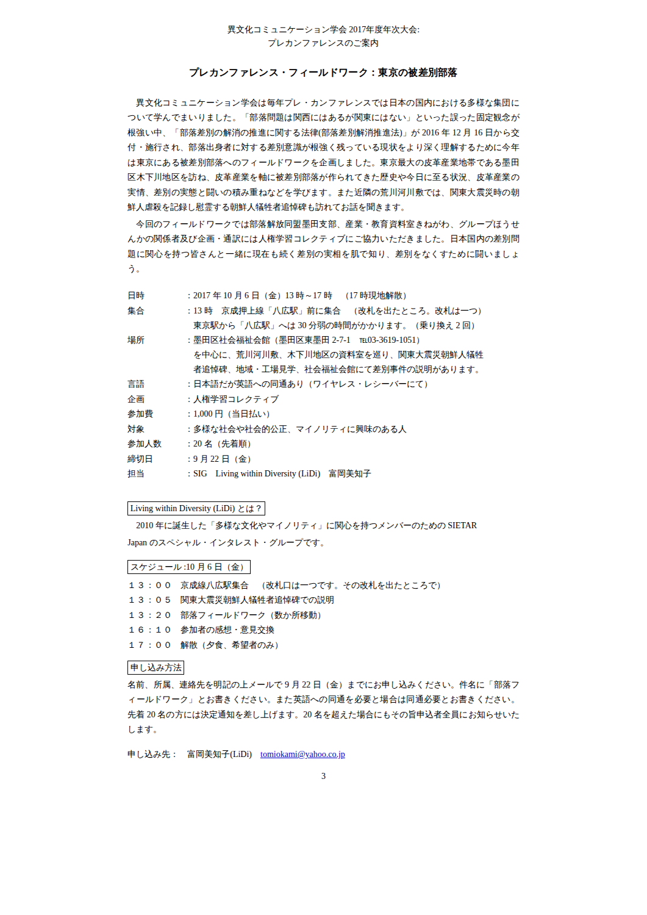異文化コミュニケーション学会 2017年度年次大会:
プレカンファレンスのご案内
プレカンファレンス・フィールドワーク：東京の被差別部落
異文化コミュニケーション学会は毎年プレ・カンファレンスでは日本の国内における多様な集団について学んでまいりました。「部落問題は関西にはあるが関東にはない」といった誤った固定観念が根強い中、「部落差別の解消の推進に関する法律(部落差別解消推進法)」が 2016 年 12 月 16 日から交付・施行され、部落出身者に対する差別意識が根強く残っている現状をより深く理解するために今年は東京にある被差別部落へのフィールドワークを企画しました。東京最大の皮革産業地帯である墨田区木下川地区を訪ね、皮革産業を軸に被差別部落が作られてきた歴史や今日に至る状況、皮革産業の実情、差別の実態と闘いの積み重ねなどを学びます。また近隣の荒川河川敷では、関東大震災時の朝鮮人虐殺を記録し慰霊する朝鮮人犠牲者追悼碑も訪れてお話を聞きます。
今回のフィールドワークでは部落解放同盟墨田支部、産業・教育資料室きねがわ、グループほうせんかの関係者及び企画・通訳には人権学習コレクティブにご協力いただきました。日本国内の差別問題に関心を持つ皆さんと一緒に現在も続く差別の実相を肌で知り、差別をなくすために闘いましょう。
| 日時 | ： | 2017 年 10 月 6 日（金）13 時～17 時 （17 時現地解散） |
| 集合 | ： | 13 時 京成押上線「八広駅」前に集合 （改札を出たところ。改札は一つ） 東京駅から「八広駅」へは 30 分弱の時間がかかります。（乗り換え 2 回） |
| 場所 | ： | 墨田区社会福祉会館（墨田区東墨田 2-7-1 ℡03-3619-1051） を中心に、荒川河川敷、木下川地区の資料室を巡り、関東大震災朝鮮人犠牲 者追悼碑、地域・工場見学、社会福祉会館にて差別事件の説明があります。 |
| 言語 | ： | 日本語だが英語への同通あり（ワイヤレス・レシーバーにて） |
| 企画 | ： | 人権学習コレクティブ |
| 参加費 | ： | 1,000 円（当日払い） |
| 対象 | ： | 多様な社会や社会的公正、マイノリティに興味のある人 |
| 参加人数 | ： | 20 名（先着順） |
| 締切日 | ： | 9 月 22 日（金） |
| 担当 | ： | SIG Living within Diversity (LiDi) 富岡美知子 |
Living within Diversity (LiDi) とは？
2010 年に誕生した「多様な文化やマイノリティ」に関心を持つメンバーのための SIETAR
Japan のスペシャル・インタレスト・グループです。
スケジュール :10 月 6 日（金）
１３：００京成線八広駅集合　（改札口は一つです。その改札を出たところで）
１３：０５関東大震災朝鮮人犠牲者追悼碑での説明
１３：２０部落フィールドワーク（数か所移動）
１６：１０参加者の感想・意見交換
１７：００解散（夕食、希望者のみ）
申し込み方法
名前、所属、連絡先を明記の上メールで 9 月 22 日（金）までにお申し込みください。件名に「部落フィールドワーク」とお書きください。また英語への同通を必要と場合は同通必要とお書きください。先着 20 名の方には決定通知を差し上げます。20 名を超えた場合にもその旨申込者全員にお知らせいたします。
申し込み先：　富岡美知子(LiDi)　tomiokami@yahoo.co.jp
3